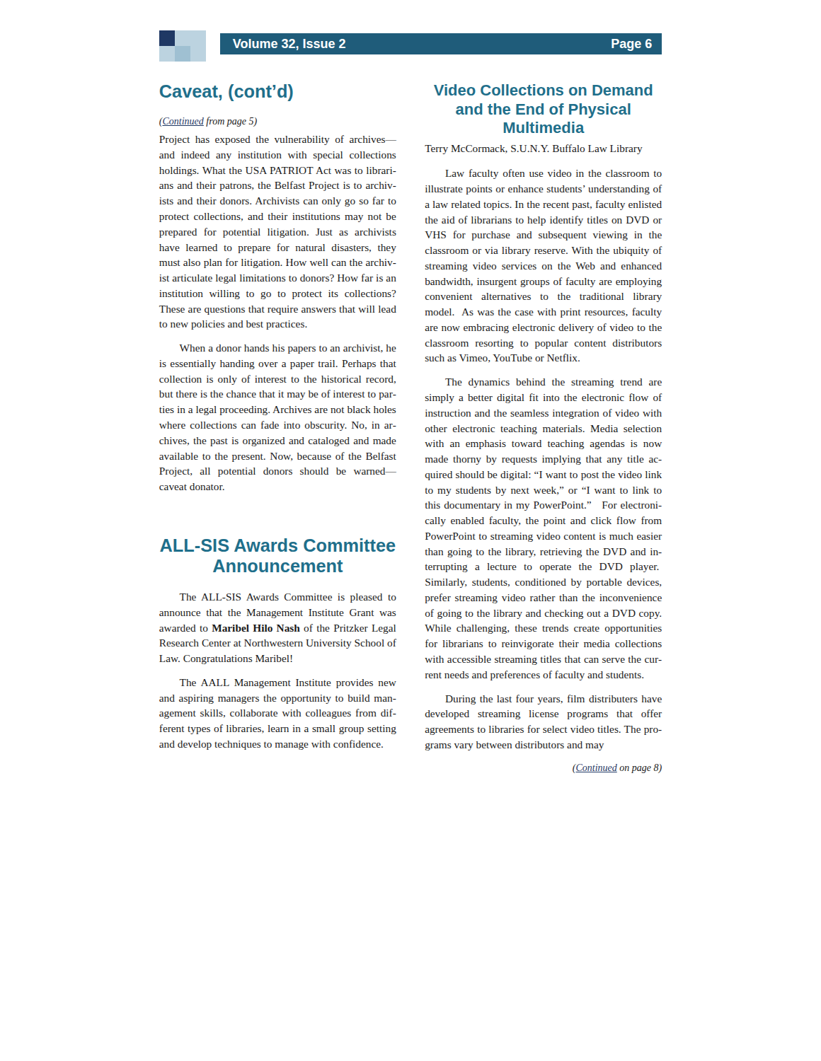Volume 32, Issue 2 Page 6
Caveat, (cont’d)
(Continued from page 5)
Project has exposed the vulnerability of archives—and indeed any institution with special collections holdings. What the USA PATRIOT Act was to librarians and their patrons, the Belfast Project is to archivists and their donors. Archivists can only go so far to protect collections, and their institutions may not be prepared for potential litigation. Just as archivists have learned to prepare for natural disasters, they must also plan for litigation. How well can the archivist articulate legal limitations to donors? How far is an institution willing to go to protect its collections? These are questions that require answers that will lead to new policies and best practices.
When a donor hands his papers to an archivist, he is essentially handing over a paper trail. Perhaps that collection is only of interest to the historical record, but there is the chance that it may be of interest to parties in a legal proceeding. Archives are not black holes where collections can fade into obscurity. No, in archives, the past is organized and cataloged and made available to the present. Now, because of the Belfast Project, all potential donors should be warned—caveat donator.
ALL-SIS Awards Committee Announcement
The ALL-SIS Awards Committee is pleased to announce that the Management Institute Grant was awarded to Maribel Hilo Nash of the Pritzker Legal Research Center at Northwestern University School of Law. Congratulations Maribel!
The AALL Management Institute provides new and aspiring managers the opportunity to build management skills, collaborate with colleagues from different types of libraries, learn in a small group setting and develop techniques to manage with confidence.
Video Collections on Demand and the End of Physical Multimedia
Terry McCormack, S.U.N.Y. Buffalo Law Library
Law faculty often use video in the classroom to illustrate points or enhance students’ understanding of a law related topics. In the recent past, faculty enlisted the aid of librarians to help identify titles on DVD or VHS for purchase and subsequent viewing in the classroom or via library reserve. With the ubiquity of streaming video services on the Web and enhanced bandwidth, insurgent groups of faculty are employing convenient alternatives to the traditional library model. As was the case with print resources, faculty are now embracing electronic delivery of video to the classroom resorting to popular content distributors such as Vimeo, YouTube or Netflix.
The dynamics behind the streaming trend are simply a better digital fit into the electronic flow of instruction and the seamless integration of video with other electronic teaching materials. Media selection with an emphasis toward teaching agendas is now made thorny by requests implying that any title acquired should be digital: “I want to post the video link to my students by next week,” or “I want to link to this documentary in my PowerPoint.” For electronically enabled faculty, the point and click flow from PowerPoint to streaming video content is much easier than going to the library, retrieving the DVD and interrupting a lecture to operate the DVD player. Similarly, students, conditioned by portable devices, prefer streaming video rather than the inconvenience of going to the library and checking out a DVD copy. While challenging, these trends create opportunities for librarians to reinvigorate their media collections with accessible streaming titles that can serve the current needs and preferences of faculty and students.
During the last four years, film distributers have developed streaming license programs that offer agreements to libraries for select video titles. The programs vary between distributors and may
(Continued on page 8)